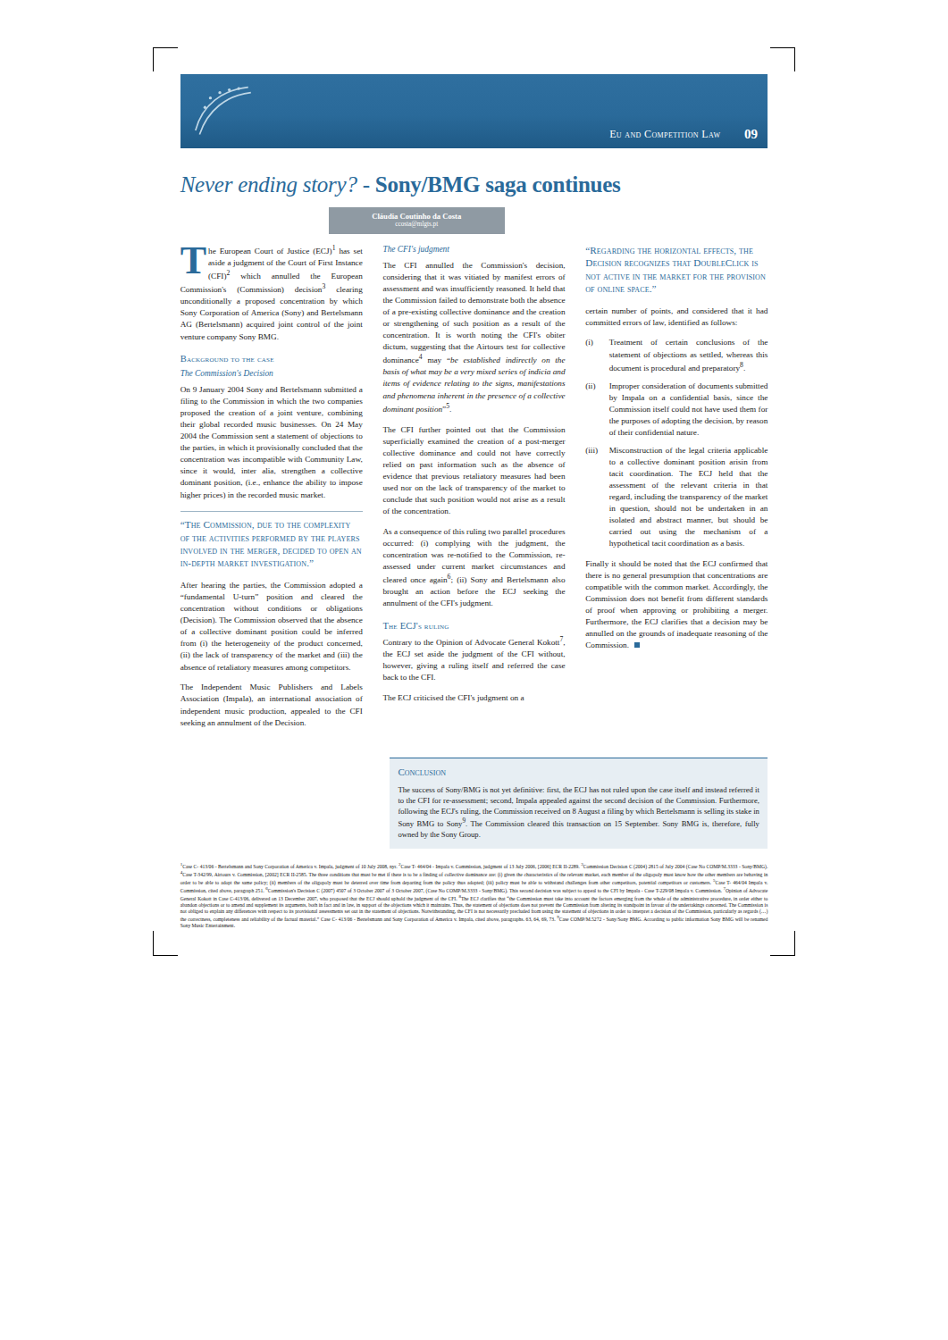Eu and Competition Law
09
Never ending story? - Sony/BMG saga continues
Cláudia Coutinho da Costa
ccosta@mlgts.pt
The European Court of Justice (ECJ)1 has set aside a judgment of the Court of First Instance (CFI)2 which annulled the European Commission's (Commission) decision3 clearing unconditionally a proposed concentration by which Sony Corporation of America (Sony) and Bertelsmann AG (Bertelsmann) acquired joint control of the joint venture company Sony BMG.
Background to the case
The Commission's Decision
On 9 January 2004 Sony and Bertelsmann submitted a filing to the Commission in which the two companies proposed the creation of a joint venture, combining their global recorded music businesses. On 24 May 2004 the Commission sent a statement of objections to the parties, in which it provisionally concluded that the concentration was incompatible with Community Law, since it would, inter alia, strengthen a collective dominant position, (i.e., enhance the ability to impose higher prices) in the recorded music market.
“The Commission, due to the complexity of the activities performed by the players involved in the merger, decided to open an in-depth market investigation.”
After hearing the parties, the Commission adopted a “fundamental U-turn” position and cleared the concentration without conditions or obligations (Decision). The Commission observed that the absence of a collective dominant position could be inferred from (i) the heterogeneity of the product concerned, (ii) the lack of transparency of the market and (iii) the absence of retaliatory measures among competitors.
The Independent Music Publishers and Labels Association (Impala), an international association of independent music production, appealed to the CFI seeking an annulment of the Decision.
The CFI's judgment
The CFI annulled the Commission's decision, considering that it was vitiated by manifest errors of assessment and was insufficiently reasoned. It held that the Commission failed to demonstrate both the absence of a pre-existing collective dominance and the creation or strengthening of such position as a result of the concentration. It is worth noting the CFI's obiter dictum, suggesting that the Airtours test for collective dominance4 may “be established indirectly on the basis of what may be a very mixed series of indicia and items of evidence relating to the signs, manifestations and phenomena inherent in the presence of a collective dominant position”5.
The CFI further pointed out that the Commission superficially examined the creation of a post-merger collective dominance and could not have correctly relied on past information such as the absence of evidence that previous retaliatory measures had been used nor on the lack of transparency of the market to conclude that such position would not arise as a result of the concentration.
As a consequence of this ruling two parallel procedures occurred: (i) complying with the judgment, the concentration was re-notified to the Commission, re-assessed under current market circumstances and cleared once again6; (ii) Sony and Bertelsmann also brought an action before the ECJ seeking the annulment of the CFI's judgment.
The ECJ's ruling
Contrary to the Opinion of Advocate General Kokott7, the ECJ set aside the judgment of the CFI without, however, giving a ruling itself and referred the case back to the CFI.
The ECJ criticised the CFI's judgment on a
“Regarding the horizontal effects, the Decision recognizes that DoubleClick is not active in the market for the provision of online space.”
certain number of points, and considered that it had committed errors of law, identified as follows:
Treatment of certain conclusions of the statement of objections as settled, whereas this document is procedural and preparatory8.
Improper consideration of documents submitted by Impala on a confidential basis, since the Commission itself could not have used them for the purposes of adopting the decision, by reason of their confidential nature.
Misconstruction of the legal criteria applicable to a collective dominant position arisin from tacit coordination. The ECJ held that the assessment of the relevant criteria in that regard, including the transparency of the market in question, should not be undertaken in an isolated and abstract manner, but should be carried out using the mechanism of a hypothetical tacit coordination as a basis.
Finally it should be noted that the ECJ confirmed that there is no general presumption that concentrations are compatible with the common market. Accordingly, the Commission does not benefit from different standards of proof when approving or prohibiting a merger. Furthermore, the ECJ clarifies that a decision may be annulled on the grounds of inadequate reasoning of the Commission.
Conclusion
The success of Sony/BMG is not yet definitive: first, the ECJ has not ruled upon the case itself and instead referred it to the CFI for re-assessment; second, Impala appealed against the second decision of the Commission. Furthermore, following the ECJ's ruling, the Commission received on 8 August a filing by which Bertelsmann is selling its stake in Sony BMG to Sony9. The Commission cleared this transaction on 15 September. Sony BMG is, therefore, fully owned by the Sony Group.
1Case C- 413/06 - Bertelsmann and Sony Corporation of America v. Impala, judgment of 10 July 2008, nyr. 2Case T- 464/04 - Impala v. Commission, judgment of 13 July 2006, [2006] ECR II-2289. 3Commission Decision C (2004) 2815 of July 2004 (Case No COMP/M.3333 - Sony/BMG). 4Case T-342/99, Airtours v. Commission, [2002] ECR II-2585. The three conditions that must be met if there is to be a finding of collective dominance are: (i) given the characteristics of the relevant market, each member of the oligopoly must know how the other members are behaving in order to be able to adopt the same policy; (ii) members of the oligopoly must be deterred over time from departing from the policy thus adopted; (iii) policy must be able to withstand challenges from other competitors, potential competitors or customers. 5Case T- 464/04 Impala v. Commission, cited above, paragraph 251. 6Commission's Decision C (2007) 4507 of 3 October 2007 of 3 October 2007, (Case No COMP/M.3333 - Sony/BMG). This second decision was subject to appeal to the CFI by Impala - Case T-229/08 Impala v. Commission. 7Opinion of Advocate General Kokott in Case C-413/06, delivered on 13 December 2007, who proposed that the ECJ should uphold the judgment of the CFI. 8The ECJ clarifies that “the Commission must take into account the factors emerging from the whole of the administrative procedure, in order either to abandon objections or to amend and supplement its arguments, both in fact and in law, in support of the objections which it maintains. Thus, the statement of objections does not prevent the Commission from altering its standpoint in favour of the undertakings concerned. The Commission is not obliged to explain any differences with respect to its provisional assessments set out in the statement of objections. Notwithstanding, the CFI is not necessarily precluded from using the statement of objections in order to interpret a decision of the Commission, particularly as regards (…) the correctness, completeness and reliability of the factual material.” Case C- 413/06 - Bertelsmann and Sony Corporation of America v. Impala, cited above, paragraphs. 63, 64, 69, 73. 9Case COMP/M.5272 - Sony/Sony BMG. According to public information Sony BMG will be renamed Sony Music Entertainment.